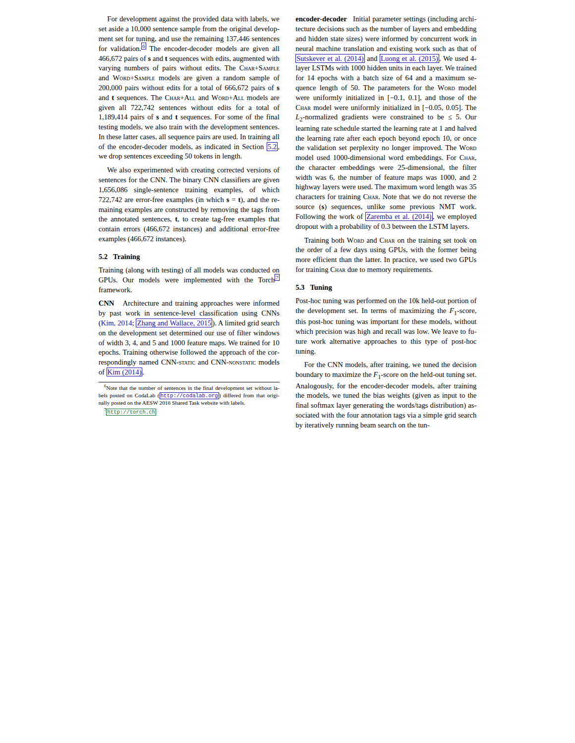For development against the provided data with labels, we set aside a 10,000 sentence sample from the original development set for tuning, and use the remaining 137,446 sentences for validation.6 The encoder-decoder models are given all 466,672 pairs of s and t sequences with edits, augmented with varying numbers of pairs without edits. The Char+Sample and Word+Sample models are given a random sample of 200,000 pairs without edits for a total of 666,672 pairs of s and t sequences. The Char+All and Word+All models are given all 722,742 sentences without edits for a total of 1,189,414 pairs of s and t sequences. For some of the final testing models, we also train with the development sentences. In these latter cases, all sequence pairs are used. In training all of the encoder-decoder models, as indicated in Section 5.2, we drop sentences exceeding 50 tokens in length.
We also experimented with creating corrected versions of sentences for the CNN. The binary CNN classifiers are given 1,656,086 single-sentence training examples, of which 722,742 are error-free examples (in which s = t), and the remaining examples are constructed by removing the tags from the annotated sentences, t, to create tag-free examples that contain errors (466,672 instances) and additional error-free examples (466,672 instances).
5.2 Training
Training (along with testing) of all models was conducted on GPUs. Our models were implemented with the Torch7 framework.
CNN Architecture and training approaches were informed by past work in sentence-level classification using CNNs (Kim, 2014; Zhang and Wallace, 2015). A limited grid search on the development set determined our use of filter windows of width 3, 4, and 5 and 1000 feature maps. We trained for 10 epochs. Training otherwise followed the approach of the correspondingly named CNN-static and CNN-nonstatic models of Kim (2014).
6Note that the number of sentences in the final development set without labels posted on CodaLab (http://codalab.org) differed from that originally posted on the AESW 2016 Shared Task website with labels.
7http://torch.ch
encoder-decoder Initial parameter settings (including architecture decisions such as the number of layers and embedding and hidden state sizes) were informed by concurrent work in neural machine translation and existing work such as that of Sutskever et al. (2014) and Luong et al. (2015). We used 4-layer LSTMs with 1000 hidden units in each layer. We trained for 14 epochs with a batch size of 64 and a maximum sequence length of 50. The parameters for the Word model were uniformly initialized in [−0.1, 0.1], and those of the Char model were uniformly initialized in [−0.05, 0.05]. The L2-normalized gradients were constrained to be ≤ 5. Our learning rate schedule started the learning rate at 1 and halved the learning rate after each epoch beyond epoch 10, or once the validation set perplexity no longer improved. The Word model used 1000-dimensional word embeddings. For Char, the character embeddings were 25-dimensional, the filter width was 6, the number of feature maps was 1000, and 2 highway layers were used. The maximum word length was 35 characters for training Char. Note that we do not reverse the source (s) sequences, unlike some previous NMT work. Following the work of Zaremba et al. (2014), we employed dropout with a probability of 0.3 between the LSTM layers.
Training both Word and Char on the training set took on the order of a few days using GPUs, with the former being more efficient than the latter. In practice, we used two GPUs for training Char due to memory requirements.
5.3 Tuning
Post-hoc tuning was performed on the 10k held-out portion of the development set. In terms of maximizing the F1-score, this post-hoc tuning was important for these models, without which precision was high and recall was low. We leave to future work alternative approaches to this type of post-hoc tuning.
For the CNN models, after training, we tuned the decision boundary to maximize the F1-score on the held-out tuning set. Analogously, for the encoder-decoder models, after training the models, we tuned the bias weights (given as input to the final softmax layer generating the words/tags distribution) associated with the four annotation tags via a simple grid search by iteratively running beam search on the tun-